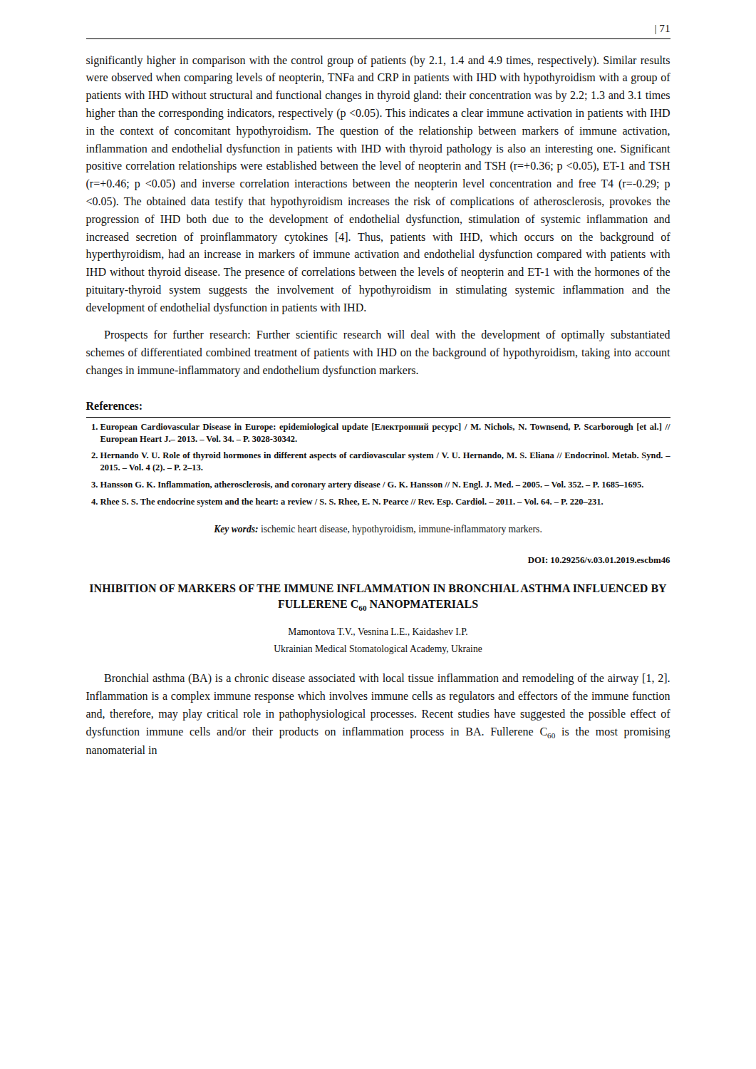| 71
significantly higher in comparison with the control group of patients (by 2.1, 1.4 and 4.9 times, respectively). Similar results were observed when comparing levels of neopterin, TNFa and CRP in patients with IHD with hypothyroidism with a group of patients with IHD without structural and functional changes in thyroid gland: their concentration was by 2.2; 1.3 and 3.1 times higher than the corresponding indicators, respectively (p <0.05). This indicates a clear immune activation in patients with IHD in the context of concomitant hypothyroidism. The question of the relationship between markers of immune activation, inflammation and endothelial dysfunction in patients with IHD with thyroid pathology is also an interesting one. Significant positive correlation relationships were established between the level of neopterin and TSH (r=+0.36; p <0.05), ET-1 and TSH (r=+0.46; p <0.05) and inverse correlation interactions between the neopterin level concentration and free T4 (r=-0.29; p <0.05). The obtained data testify that hypothyroidism increases the risk of complications of atherosclerosis, provokes the progression of IHD both due to the development of endothelial dysfunction, stimulation of systemic inflammation and increased secretion of proinflammatory cytokines [4]. Thus, patients with IHD, which occurs on the background of hyperthyroidism, had an increase in markers of immune activation and endothelial dysfunction compared with patients with IHD without thyroid disease. The presence of correlations between the levels of neopterin and ET-1 with the hormones of the pituitary-thyroid system suggests the involvement of hypothyroidism in stimulating systemic inflammation and the development of endothelial dysfunction in patients with IHD.
Prospects for further research: Further scientific research will deal with the development of optimally substantiated schemes of differentiated combined treatment of patients with IHD on the background of hypothyroidism, taking into account changes in immune-inflammatory and endothelium dysfunction markers.
References:
European Cardiovascular Disease in Europe: epidemiological update [Електронний ресурс] / M. Nichols, N. Townsend, P. Scarborough [et al.] // European Heart J.– 2013. – Vol. 34. – P. 3028-30342.
Hernando V. U. Role of thyroid hormones in different aspects of cardiovascular system / V. U. Hernando, M. S. Eliana // Endocrinol. Metab. Synd. – 2015. – Vol. 4 (2). – P. 2–13.
Hansson G. K. Inflammation, atherosclerosis, and coronary artery disease / G. K. Hansson // N. Engl. J. Med. – 2005. – Vol. 352. – P. 1685–1695.
Rhee S. S. The endocrine system and the heart: a review / S. S. Rhee, E. N. Pearce // Rev. Esp. Cardiol. – 2011. – Vol. 64. – P. 220–231.
Key words: ischemic heart disease, hypothyroidism, immune-inflammatory markers.
DOI: 10.29256/v.03.01.2019.escbm46
Inhibition of markers of the immune inflammation in bronchial asthma influenced by fullerene C60 nanopmaterials
Mamontova T.V., Vesnina L.E., Kaidashev I.P.
Ukrainian Medical Stomatological Academy, Ukraine
Bronchial asthma (BA) is a chronic disease associated with local tissue inflammation and remodeling of the airway [1, 2]. Inflammation is a complex immune response which involves immune cells as regulators and effectors of the immune function and, therefore, may play critical role in pathophysiological processes. Recent studies have suggested the possible effect of dysfunction immune cells and/or their products on inflammation process in BA. Fullerene C60 is the most promising nanomaterial in